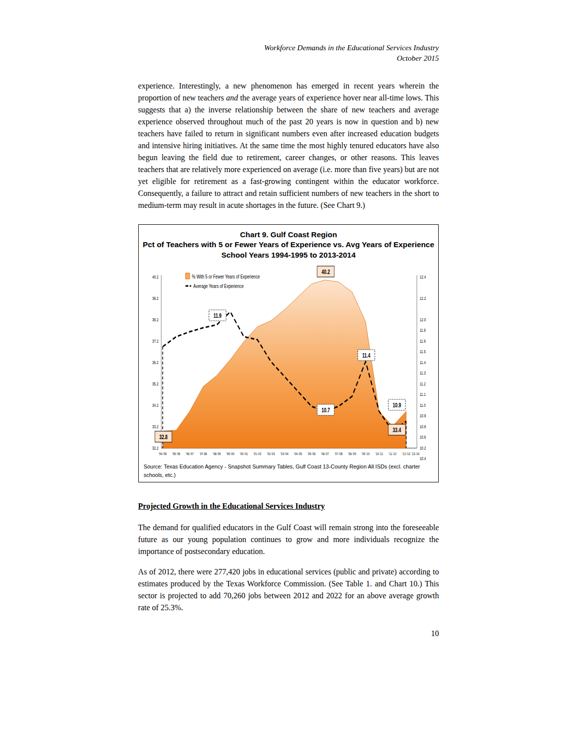Workforce Demands in the Educational Services Industry
October 2015
experience. Interestingly, a new phenomenon has emerged in recent years wherein the proportion of new teachers and the average years of experience hover near all-time lows. This suggests that a) the inverse relationship between the share of new teachers and average experience observed throughout much of the past 20 years is now in question and b) new teachers have failed to return in significant numbers even after increased education budgets and intensive hiring initiatives. At the same time the most highly tenured educators have also begun leaving the field due to retirement, career changes, or other reasons. This leaves teachers that are relatively more experienced on average (i.e. more than five years) but are not yet eligible for retirement as a fast-growing contingent within the educator workforce. Consequently, a failure to attract and retain sufficient numbers of new teachers in the short to medium-term may result in acute shortages in the future. (See Chart 9.)
Chart 9. Gulf Coast Region
Pct of Teachers with 5 or Fewer Years of Experience vs. Avg Years of Experience
School Years 1994-1995 to 2013-2014
40.2 39.2 38.2 37.2 36.2 35.2 34.2 33.2 32.2 12.4 12.2 12.0 11.6 11.4 11.2 11.0 10.8 10.2 11.8 11.5 11.3 11.1 10.9 10.6 10.4 % With 5 or Fewer Years of Experience Average Years of Experience 40.2 11.9 11.4 10.7 10.9 33.4 32.8 '94-'95 '95-'96 '96-'97 '97-98 '98-'99 '99-'00 '00-'01 '01-'02 '02-'03 '03-'04 '04-'05 '05-'06 '06-'07 '07-'08 '08-'09 '09-'10 '10-'11 '11-'12 '12-'13 '13-'14
Source: Texas Education Agency - Snapshot Summary Tables, Gulf Coast 13-County Region All ISDs (excl. charter schools, etc.)
Projected Growth in the Educational Services Industry
The demand for qualified educators in the Gulf Coast will remain strong into the foreseeable future as our young population continues to grow and more individuals recognize the importance of postsecondary education.
As of 2012, there were 277,420 jobs in educational services (public and private) according to estimates produced by the Texas Workforce Commission. (See Table 1. and Chart 10.) This sector is projected to add 70,260 jobs between 2012 and 2022 for an above average growth rate of 25.3%.
10